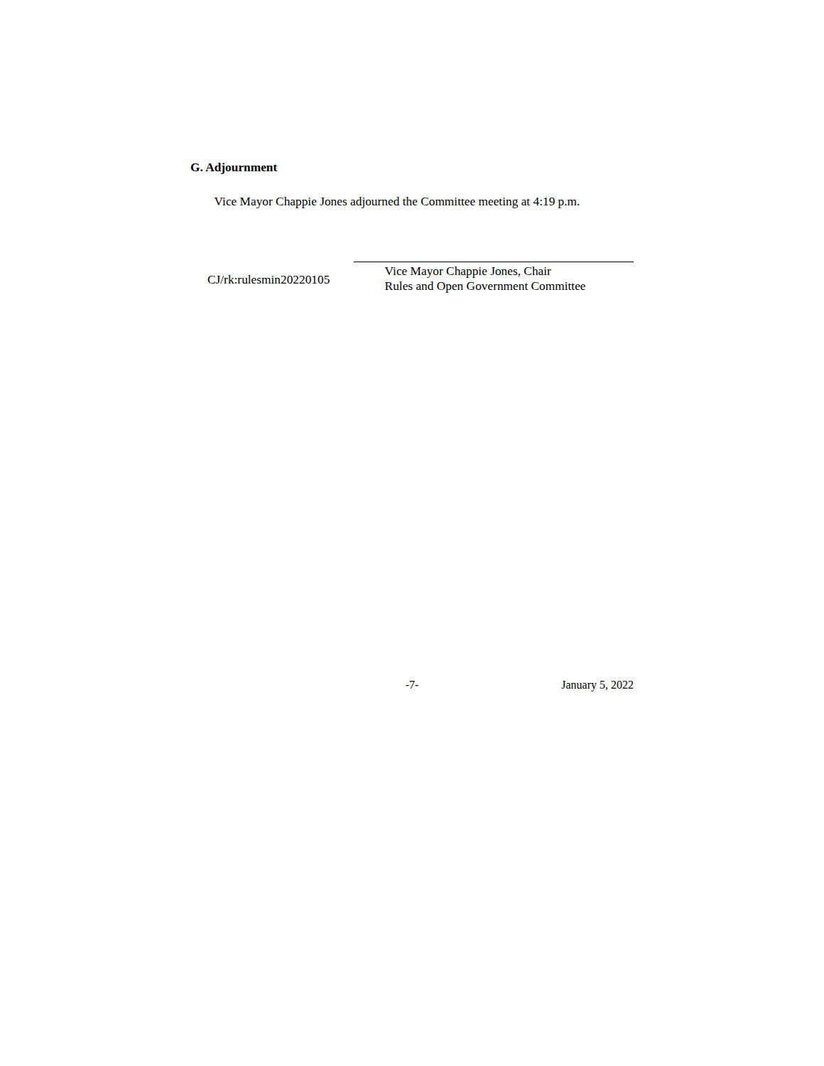G. Adjournment
Vice Mayor Chappie Jones adjourned the Committee meeting at 4:19 p.m.
Vice Mayor Chappie Jones, Chair
Rules and Open Government Committee
CJ/rk:rulesmin20220105
-7- January 5, 2022